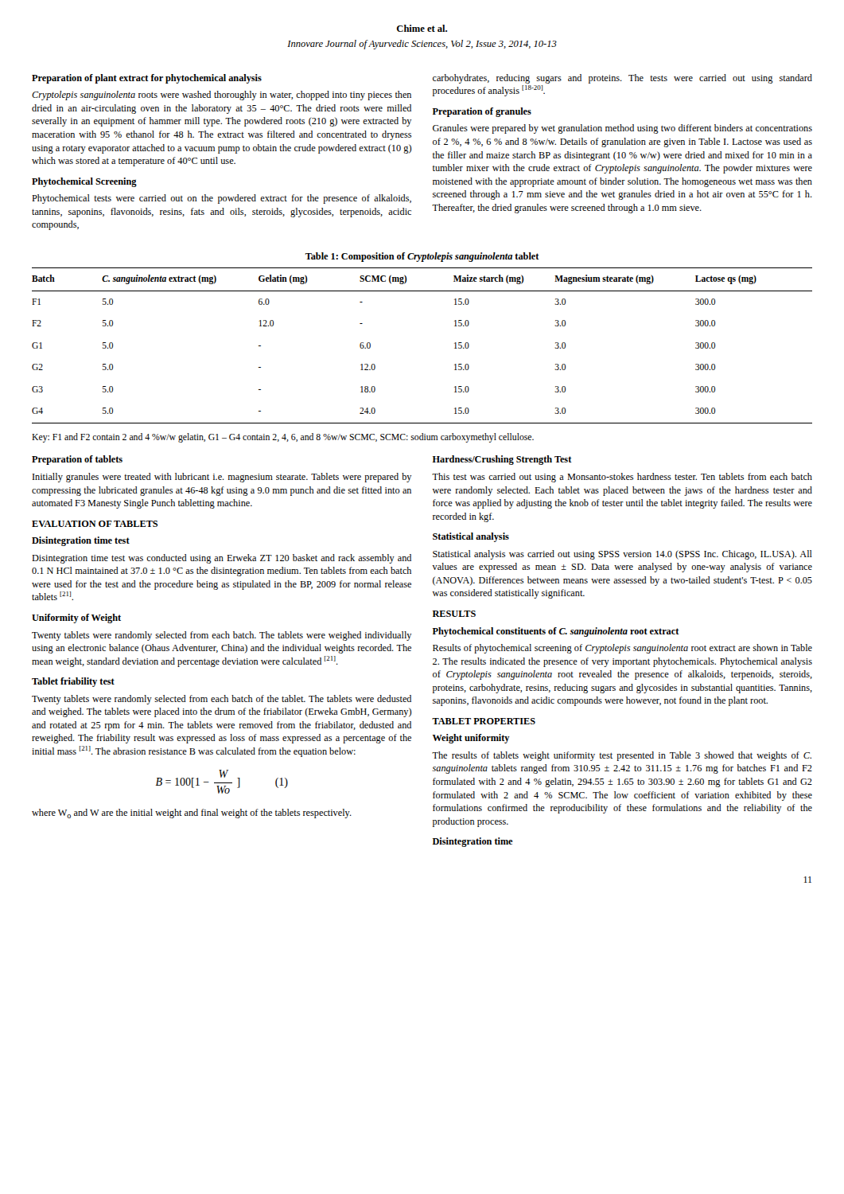Chime et al.
Innovare Journal of Ayurvedic Sciences, Vol 2, Issue 3, 2014, 10-13
Preparation of plant extract for phytochemical analysis
Cryptolepis sanguinolenta roots were washed thoroughly in water, chopped into tiny pieces then dried in an air-circulating oven in the laboratory at 35 – 40°C. The dried roots were milled severally in an equipment of hammer mill type. The powdered roots (210 g) were extracted by maceration with 95 % ethanol for 48 h. The extract was filtered and concentrated to dryness using a rotary evaporator attached to a vacuum pump to obtain the crude powdered extract (10 g) which was stored at a temperature of 40°C until use.
Phytochemical Screening
Phytochemical tests were carried out on the powdered extract for the presence of alkaloids, tannins, saponins, flavonoids, resins, fats and oils, steroids, glycosides, terpenoids, acidic compounds,
carbohydrates, reducing sugars and proteins. The tests were carried out using standard procedures of analysis [18-20].
Preparation of granules
Granules were prepared by wet granulation method using two different binders at concentrations of 2 %, 4 %, 6 % and 8 %w/w. Details of granulation are given in Table I. Lactose was used as the filler and maize starch BP as disintegrant (10 % w/w) were dried and mixed for 10 min in a tumbler mixer with the crude extract of Cryptolepis sanguinolenta. The powder mixtures were moistened with the appropriate amount of binder solution. The homogeneous wet mass was then screened through a 1.7 mm sieve and the wet granules dried in a hot air oven at 55°C for 1 h. Thereafter, the dried granules were screened through a 1.0 mm sieve.
Table 1: Composition of Cryptolepis sanguinolenta tablet
| Batch | C. sanguinolenta extract (mg) | Gelatin (mg) | SCMC (mg) | Maize starch (mg) | Magnesium stearate (mg) | Lactose qs (mg) |
| --- | --- | --- | --- | --- | --- | --- |
| F1 | 5.0 | 6.0 | - | 15.0 | 3.0 | 300.0 |
| F2 | 5.0 | 12.0 | - | 15.0 | 3.0 | 300.0 |
| G1 | 5.0 | - | 6.0 | 15.0 | 3.0 | 300.0 |
| G2 | 5.0 | - | 12.0 | 15.0 | 3.0 | 300.0 |
| G3 | 5.0 | - | 18.0 | 15.0 | 3.0 | 300.0 |
| G4 | 5.0 | - | 24.0 | 15.0 | 3.0 | 300.0 |
Key: F1 and F2 contain 2 and 4 %w/w gelatin, G1 – G4 contain 2, 4, 6, and 8 %w/w SCMC, SCMC: sodium carboxymethyl cellulose.
Preparation of tablets
Initially granules were treated with lubricant i.e. magnesium stearate. Tablets were prepared by compressing the lubricated granules at 46-48 kgf using a 9.0 mm punch and die set fitted into an automated F3 Manesty Single Punch tabletting machine.
Evaluation of tablets
Disintegration time test
Disintegration time test was conducted using an Erweka ZT 120 basket and rack assembly and 0.1 N HCl maintained at 37.0 ± 1.0 °C as the disintegration medium. Ten tablets from each batch were used for the test and the procedure being as stipulated in the BP, 2009 for normal release tablets [21].
Uniformity of Weight
Twenty tablets were randomly selected from each batch. The tablets were weighed individually using an electronic balance (Ohaus Adventurer, China) and the individual weights recorded. The mean weight, standard deviation and percentage deviation were calculated [21].
Tablet friability test
Twenty tablets were randomly selected from each batch of the tablet. The tablets were dedusted and weighed. The tablets were placed into the drum of the friabilator (Erweka GmbH, Germany) and rotated at 25 rpm for 4 min. The tablets were removed from the friabilator, dedusted and reweighed. The friability result was expressed as loss of mass expressed as a percentage of the initial mass [21]. The abrasion resistance B was calculated from the equation below:
B = 100[1 − WWo ] (1)
where Wo and W are the initial weight and final weight of the tablets respectively.
Hardness/Crushing Strength Test
This test was carried out using a Monsanto-stokes hardness tester. Ten tablets from each batch were randomly selected. Each tablet was placed between the jaws of the hardness tester and force was applied by adjusting the knob of tester until the tablet integrity failed. The results were recorded in kgf.
Statistical analysis
Statistical analysis was carried out using SPSS version 14.0 (SPSS Inc. Chicago, IL.USA). All values are expressed as mean ± SD. Data were analysed by one-way analysis of variance (ANOVA). Differences between means were assessed by a two-tailed student's T-test. P < 0.05 was considered statistically significant.
Results
Phytochemical constituents of C. sanguinolenta root extract
Results of phytochemical screening of Cryptolepis sanguinolenta root extract are shown in Table 2. The results indicated the presence of very important phytochemicals. Phytochemical analysis of Cryptolepis sanguinolenta root revealed the presence of alkaloids, terpenoids, steroids, proteins, carbohydrate, resins, reducing sugars and glycosides in substantial quantities. Tannins, saponins, flavonoids and acidic compounds were however, not found in the plant root.
Tablet properties
Weight uniformity
The results of tablets weight uniformity test presented in Table 3 showed that weights of C. sanguinolenta tablets ranged from 310.95 ± 2.42 to 311.15 ± 1.76 mg for batches F1 and F2 formulated with 2 and 4 % gelatin, 294.55 ± 1.65 to 303.90 ± 2.60 mg for tablets G1 and G2 formulated with 2 and 4 % SCMC. The low coefficient of variation exhibited by these formulations confirmed the reproducibility of these formulations and the reliability of the production process.
Disintegration time
11